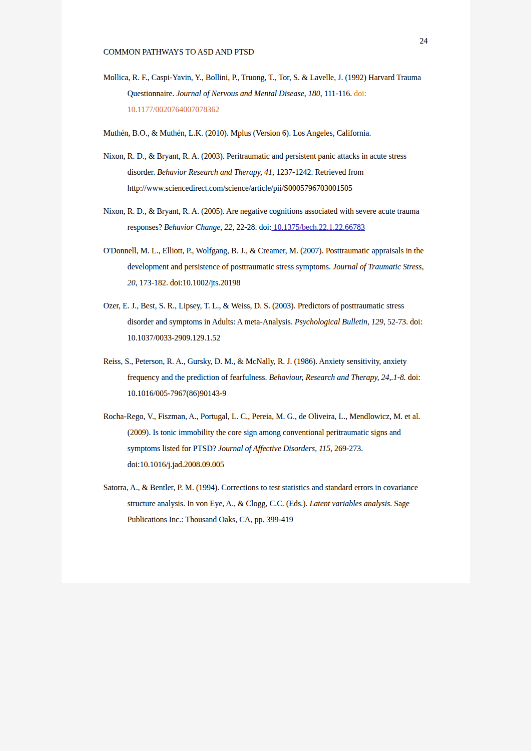24
Common Pathways to ASD and PTSD
Mollica, R. F., Caspi-Yavin, Y., Bollini, P., Truong, T., Tor, S. & Lavelle, J. (1992) Harvard Trauma Questionnaire. Journal of Nervous and Mental Disease, 180, 111-116. doi: 10.1177/0020764007078362
Muthén, B.O., & Muthén, L.K. (2010). Mplus (Version 6). Los Angeles, California.
Nixon, R. D., & Bryant, R. A. (2003). Peritraumatic and persistent panic attacks in acute stress disorder. Behavior Research and Therapy, 41, 1237-1242. Retrieved from http://www.sciencedirect.com/science/article/pii/S0005796703001505
Nixon, R. D., & Bryant, R. A. (2005). Are negative cognitions associated with severe acute trauma responses? Behavior Change, 22, 22-28. doi: 10.1375/bech.22.1.22.66783
O'Donnell, M. L., Elliott, P., Wolfgang, B. J., & Creamer, M. (2007). Posttraumatic appraisals in the development and persistence of posttraumatic stress symptoms. Journal of Traumatic Stress, 20, 173-182. doi:10.1002/jts.20198
Ozer, E. J., Best, S. R., Lipsey, T. L., & Weiss, D. S. (2003). Predictors of posttraumatic stress disorder and symptoms in Adults: A meta-Analysis. Psychological Bulletin, 129, 52-73. doi: 10.1037/0033-2909.129.1.52
Reiss, S., Peterson, R. A., Gursky, D. M., & McNally, R. J. (1986). Anxiety sensitivity, anxiety frequency and the prediction of fearfulness. Behaviour, Research and Therapy, 24,.1-8. doi: 10.1016/005-7967(86)90143-9
Rocha-Rego, V., Fiszman, A., Portugal, L. C., Pereia, M. G., de Oliveira, L., Mendlowicz, M. et al. (2009). Is tonic immobility the core sign among conventional peritraumatic signs and symptoms listed for PTSD? Journal of Affective Disorders, 115, 269-273. doi:10.1016/j.jad.2008.09.005
Satorra, A., & Bentler, P. M. (1994). Corrections to test statistics and standard errors in covariance structure analysis. In von Eye, A., & Clogg, C.C. (Eds.). Latent variables analysis. Sage Publications Inc.: Thousand Oaks, CA, pp. 399-419